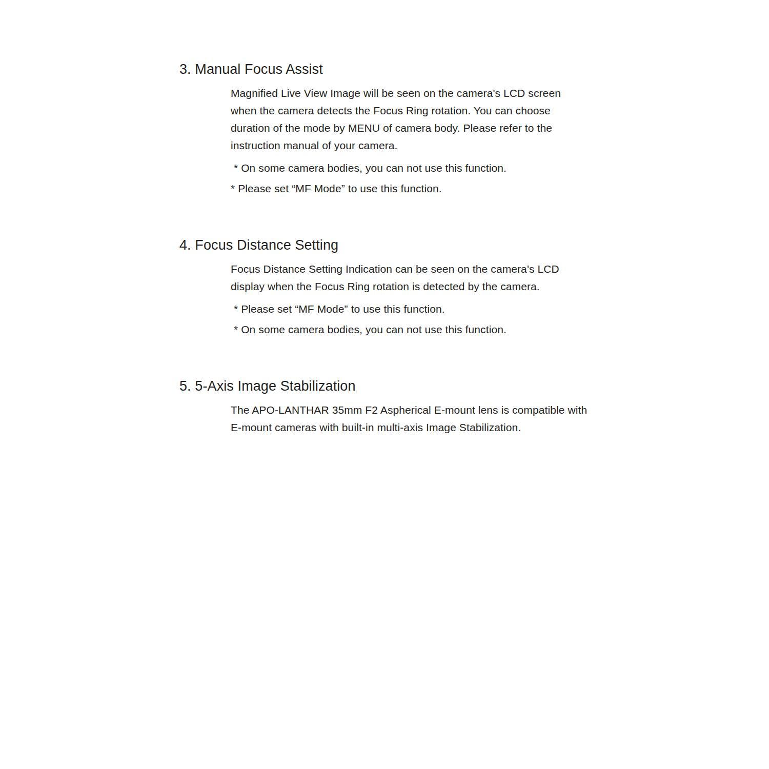3. Manual Focus Assist
Magnified Live View Image will be seen on the camera's LCD screen when the camera detects the Focus Ring rotation. You can choose duration of the mode by MENU of camera body. Please refer to the instruction manual of your camera.
* On some camera bodies, you can not use this function.
* Please set “MF Mode” to use this function.
4. Focus Distance Setting
Focus Distance Setting Indication can be seen on the camera's LCD display when the Focus Ring rotation is detected by the camera.
* Please set “MF Mode” to use this function.
* On some camera bodies, you can not use this function.
5. 5-Axis Image Stabilization
The APO-LANTHAR 35mm F2 Aspherical E-mount lens is compatible with E-mount cameras with built-in multi-axis Image Stabilization.